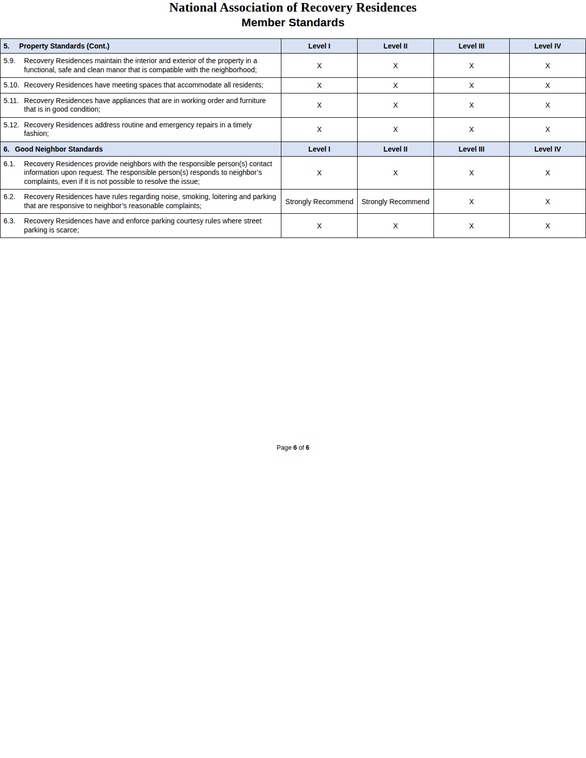National Association of Recovery Residences
Member Standards
| 5. Property Standards (Cont.) | Level I | Level II | Level III | Level IV |
| --- | --- | --- | --- | --- |
| 5.9. Recovery Residences maintain the interior and exterior of the property in a functional, safe and clean manor that is compatible with the neighborhood; | X | X | X | X |
| 5.10. Recovery Residences have meeting spaces that accommodate all residents; | X | X | X | X |
| 5.11. Recovery Residences have appliances that are in working order and furniture that is in good condition; | X | X | X | X |
| 5.12. Recovery Residences address routine and emergency repairs in a timely fashion; | X | X | X | X |
| 6. Good Neighbor Standards | Level I | Level II | Level III | Level IV |
| 6.1. Recovery Residences provide neighbors with the responsible person(s) contact information upon request. The responsible person(s) responds to neighbor’s complaints, even if it is not possible to resolve the issue; | X | X | X | X |
| 6.2. Recovery Residences have rules regarding noise, smoking, loitering and parking that are responsive to neighbor’s reasonable complaints; | Strongly Recommend | Strongly Recommend | X | X |
| 6.3. Recovery Residences have and enforce parking courtesy rules where street parking is scarce; | X | X | X | X |
Page 6 of 6